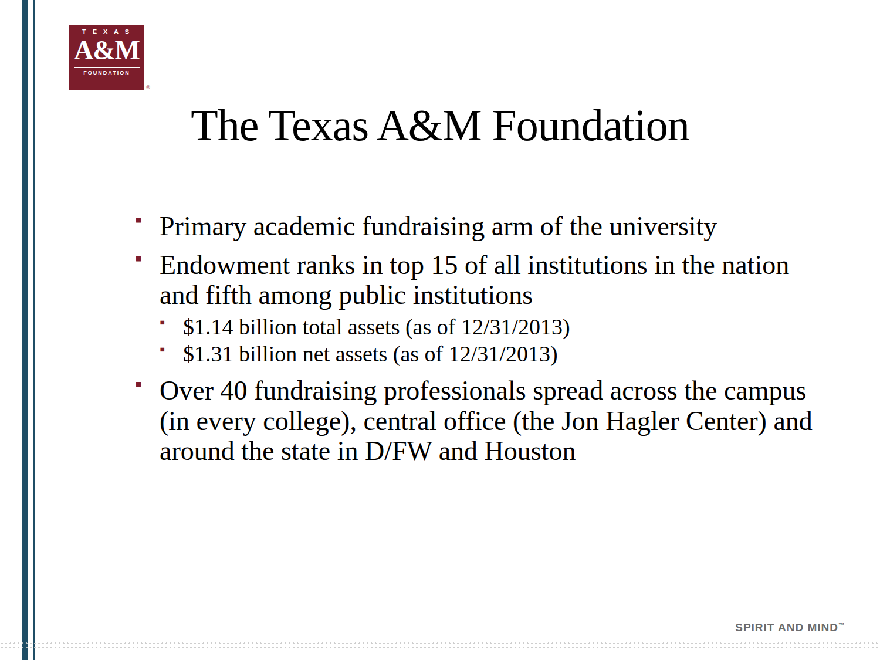T E X A S
A&M
FOUNDATION
®
The Texas A&M Foundation
Primary academic fundraising arm of the university
Endowment ranks in top 15 of all institutions in the nation and fifth among public institutions
$1.14 billion total assets (as of 12/31/2013)
$1.31 billion net assets (as of 12/31/2013)
Over 40 fundraising professionals spread across the campus (in every college), central office (the Jon Hagler Center) and around the state in D/FW and Houston
SPIRIT AND MIND™